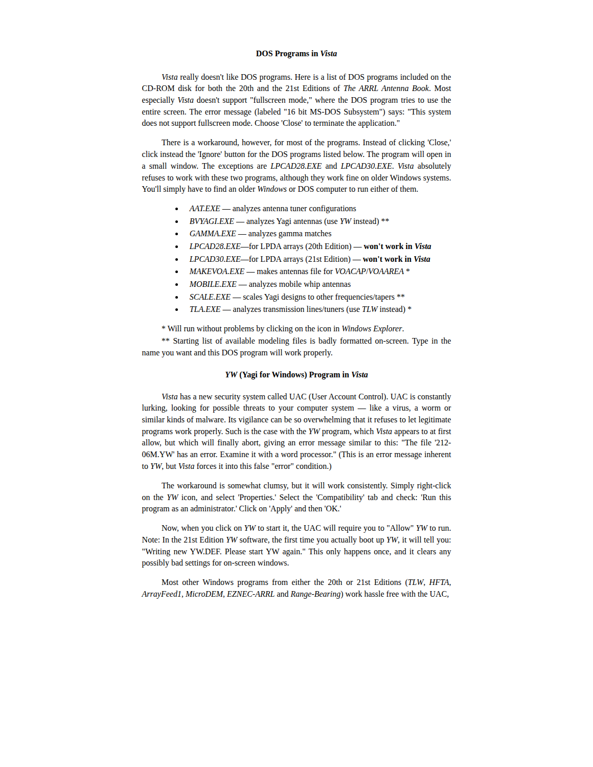DOS Programs in Vista
Vista really doesn't like DOS programs. Here is a list of DOS programs included on the CD-ROM disk for both the 20th and the 21st Editions of The ARRL Antenna Book. Most especially Vista doesn't support "fullscreen mode," where the DOS program tries to use the entire screen. The error message (labeled "16 bit MS-DOS Subsystem") says: "This system does not support fullscreen mode. Choose 'Close' to terminate the application."
There is a workaround, however, for most of the programs. Instead of clicking 'Close,' click instead the 'Ignore' button for the DOS programs listed below. The program will open in a small window. The exceptions are LPCAD28.EXE and LPCAD30.EXE. Vista absolutely refuses to work with these two programs, although they work fine on older Windows systems. You'll simply have to find an older Windows or DOS computer to run either of them.
AAT.EXE — analyzes antenna tuner configurations
BVYAGI.EXE — analyzes Yagi antennas (use YW instead) **
GAMMA.EXE — analyzes gamma matches
LPCAD28.EXE—for LPDA arrays (20th Edition) — won't work in Vista
LPCAD30.EXE—for LPDA arrays (21st Edition) — won't work in Vista
MAKEVOA.EXE — makes antennas file for VOACAP/VOAAREA *
MOBILE.EXE — analyzes mobile whip antennas
SCALE.EXE — scales Yagi designs to other frequencies/tapers **
TLA.EXE — analyzes transmission lines/tuners (use TLW instead) *
* Will run without problems by clicking on the icon in Windows Explorer.
** Starting list of available modeling files is badly formatted on-screen. Type in the name you want and this DOS program will work properly.
YW (Yagi for Windows) Program in Vista
Vista has a new security system called UAC (User Account Control). UAC is constantly lurking, looking for possible threats to your computer system — like a virus, a worm or similar kinds of malware. Its vigilance can be so overwhelming that it refuses to let legitimate programs work properly. Such is the case with the YW program, which Vista appears to at first allow, but which will finally abort, giving an error message similar to this: "The file '212-06M.YW' has an error. Examine it with a word processor." (This is an error message inherent to YW, but Vista forces it into this false "error" condition.)
The workaround is somewhat clumsy, but it will work consistently. Simply right-click on the YW icon, and select 'Properties.' Select the 'Compatibility' tab and check: 'Run this program as an administrator.' Click on 'Apply' and then 'OK.'
Now, when you click on YW to start it, the UAC will require you to "Allow" YW to run. Note: In the 21st Edition YW software, the first time you actually boot up YW, it will tell you: "Writing new YW.DEF. Please start YW again." This only happens once, and it clears any possibly bad settings for on-screen windows.
Most other Windows programs from either the 20th or 21st Editions (TLW, HFTA, ArrayFeed1, MicroDEM, EZNEC-ARRL and Range-Bearing) work hassle free with the UAC,